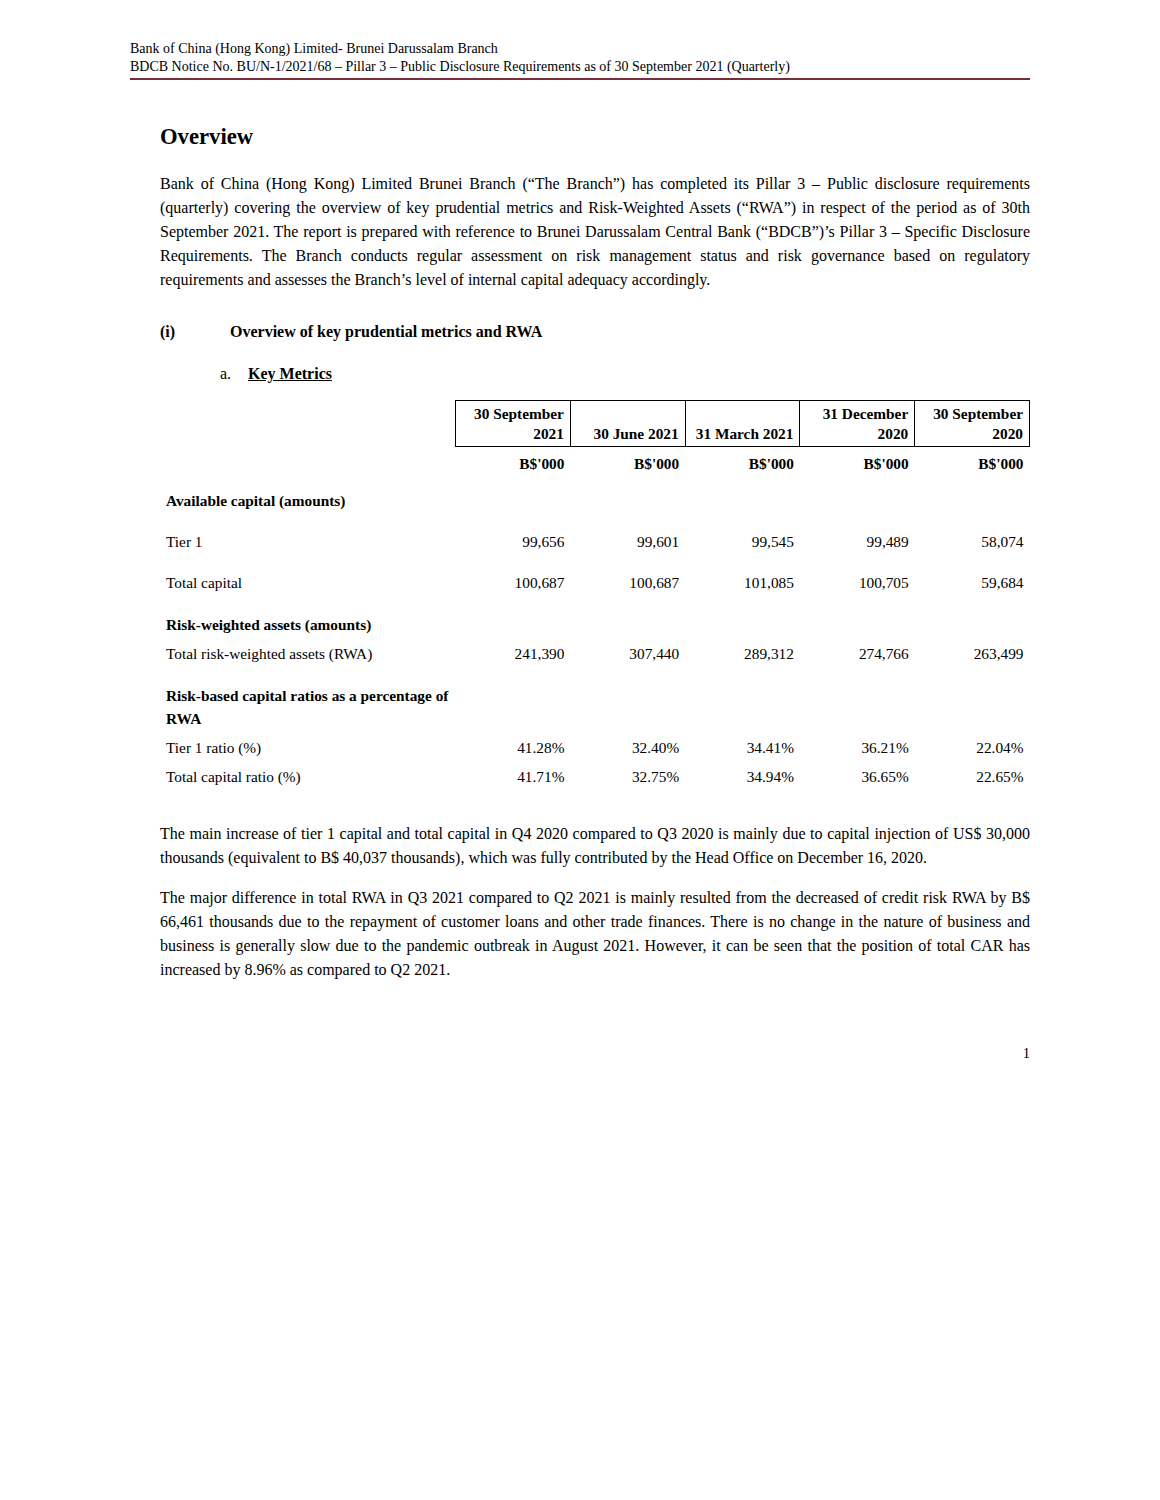Bank of China (Hong Kong) Limited- Brunei Darussalam Branch BDCB Notice No. BU/N-1/2021/68 – Pillar 3 – Public Disclosure Requirements as of 30 September 2021 (Quarterly)
Overview
Bank of China (Hong Kong) Limited Brunei Branch (“The Branch”) has completed its Pillar 3 – Public disclosure requirements (quarterly) covering the overview of key prudential metrics and Risk-Weighted Assets (“RWA”) in respect of the period as of 30th September 2021. The report is prepared with reference to Brunei Darussalam Central Bank (“BDCB”)’s Pillar 3 – Specific Disclosure Requirements. The Branch conducts regular assessment on risk management status and risk governance based on regulatory requirements and assesses the Branch’s level of internal capital adequacy accordingly.
(i) Overview of key prudential metrics and RWA
a. Key Metrics
| | 30 September 2021 | 30 June 2021 | 31 March 2021 | 31 December 2020 | 30 September 2020 |
| --- | --- | --- | --- | --- | --- |
| | B$'000 | B$'000 | B$'000 | B$'000 | B$'000 |
| Available capital (amounts) | | | | | |
| Tier 1 | 99,656 | 99,601 | 99,545 | 99,489 | 58,074 |
| Total capital | 100,687 | 100,687 | 101,085 | 100,705 | 59,684 |
| Risk-weighted assets (amounts) | | | | | |
| Total risk-weighted assets (RWA) | 241,390 | 307,440 | 289,312 | 274,766 | 263,499 |
| Risk-based capital ratios as a percentage of RWA | | | | | |
| Tier 1 ratio (%) | 41.28% | 32.40% | 34.41% | 36.21% | 22.04% |
| Total capital ratio (%) | 41.71% | 32.75% | 34.94% | 36.65% | 22.65% |
The main increase of tier 1 capital and total capital in Q4 2020 compared to Q3 2020 is mainly due to capital injection of US$ 30,000 thousands (equivalent to B$ 40,037 thousands), which was fully contributed by the Head Office on December 16, 2020.
The major difference in total RWA in Q3 2021 compared to Q2 2021 is mainly resulted from the decreased of credit risk RWA by B$ 66,461 thousands due to the repayment of customer loans and other trade finances. There is no change in the nature of business and business is generally slow due to the pandemic outbreak in August 2021. However, it can be seen that the position of total CAR has increased by 8.96% as compared to Q2 2021.
1